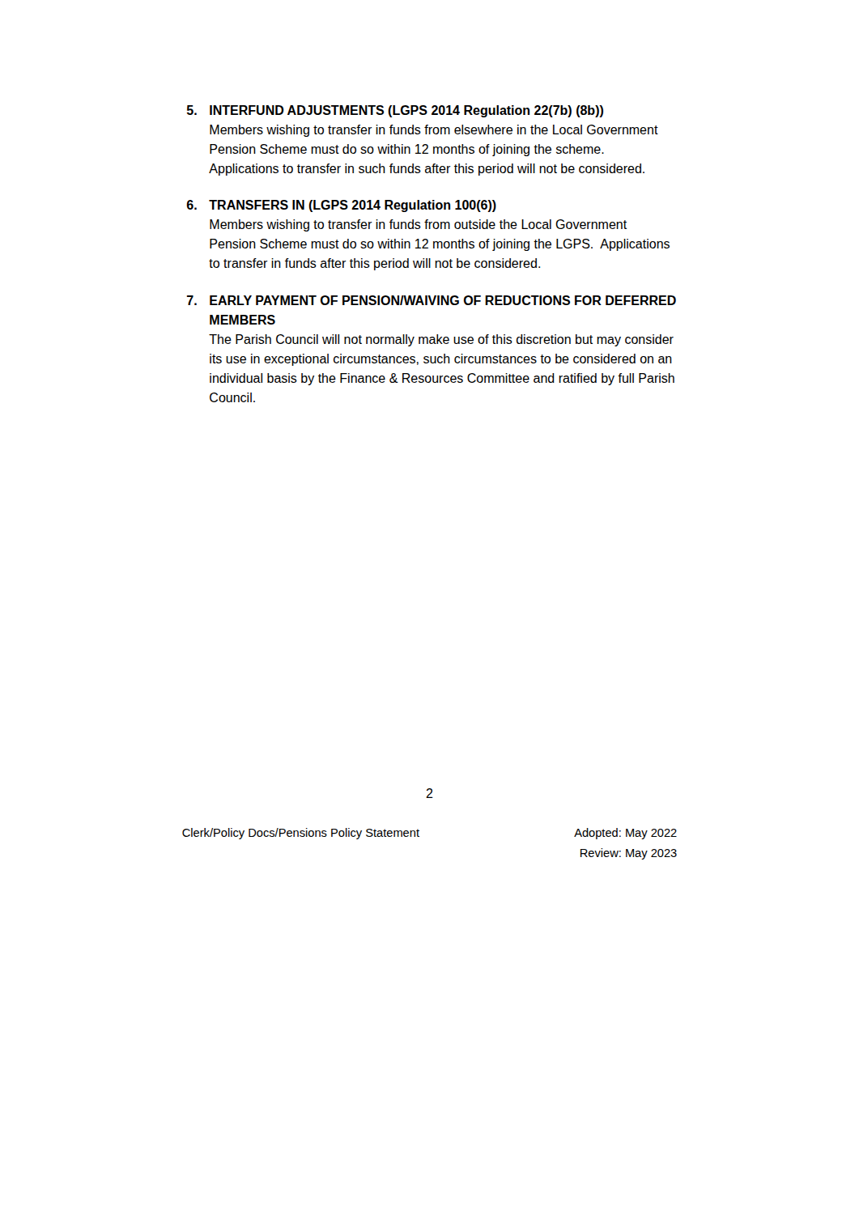INTERFUND ADJUSTMENTS (LGPS 2014 Regulation 22(7b) (8b)) Members wishing to transfer in funds from elsewhere in the Local Government Pension Scheme must do so within 12 months of joining the scheme. Applications to transfer in such funds after this period will not be considered.
TRANSFERS IN (LGPS 2014 Regulation 100(6)) Members wishing to transfer in funds from outside the Local Government Pension Scheme must do so within 12 months of joining the LGPS. Applications to transfer in funds after this period will not be considered.
EARLY PAYMENT OF PENSION/WAIVING OF REDUCTIONS FOR DEFERRED MEMBERS The Parish Council will not normally make use of this discretion but may consider its use in exceptional circumstances, such circumstances to be considered on an individual basis by the Finance & Resources Committee and ratified by full Parish Council.
2
Clerk/Policy Docs/Pensions Policy Statement
Adopted: May 2022
Review: May 2023